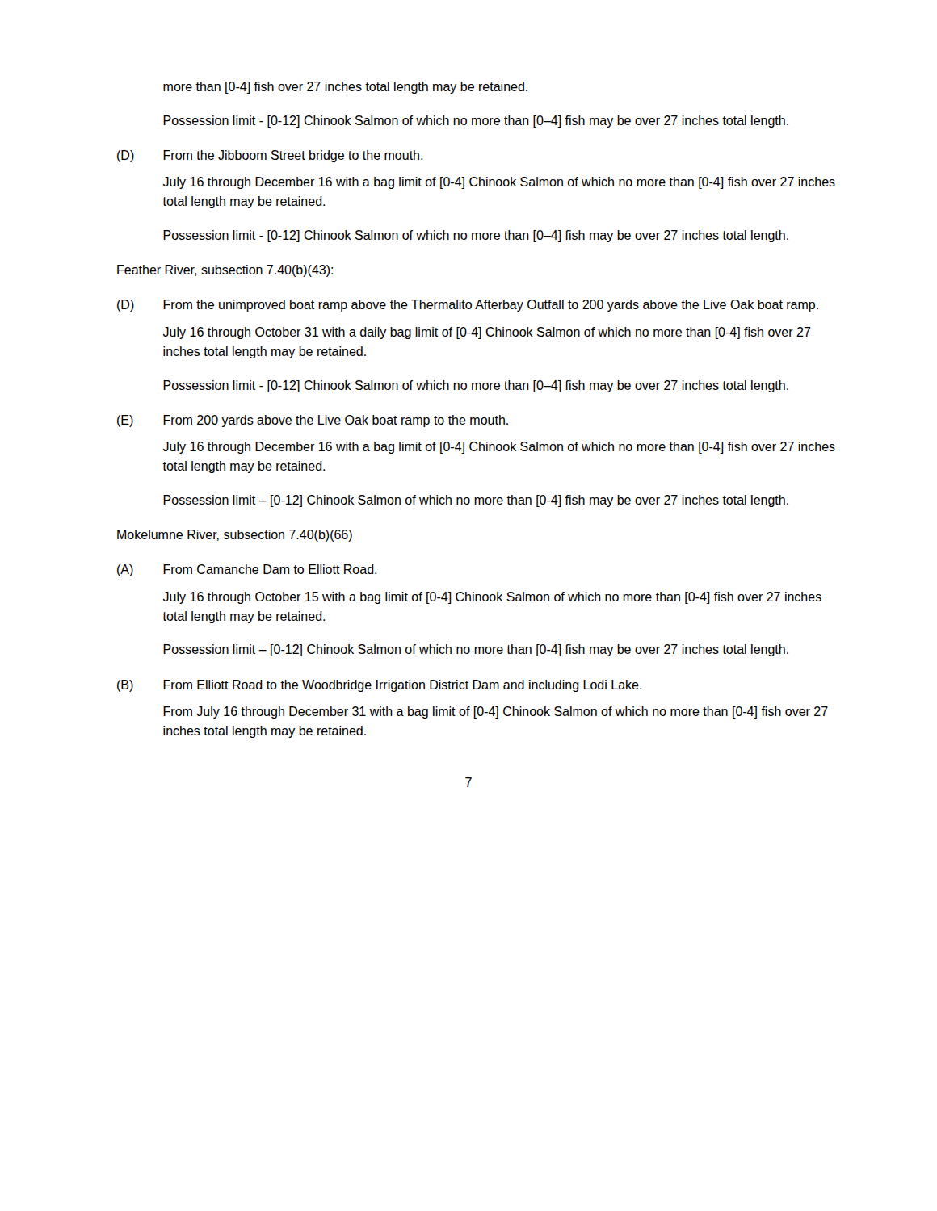more than [0-4] fish over 27 inches total length may be retained.
Possession limit - [0-12] Chinook Salmon of which no more than [0–4] fish may be over 27 inches total length.
(D) From the Jibboom Street bridge to the mouth.
July 16 through December 16 with a bag limit of [0-4] Chinook Salmon of which no more than [0-4] fish over 27 inches total length may be retained.
Possession limit - [0-12] Chinook Salmon of which no more than [0–4] fish may be over 27 inches total length.
Feather River, subsection 7.40(b)(43):
(D) From the unimproved boat ramp above the Thermalito Afterbay Outfall to 200 yards above the Live Oak boat ramp.
July 16 through October 31 with a daily bag limit of [0-4] Chinook Salmon of which no more than [0-4] fish over 27 inches total length may be retained.
Possession limit - [0-12] Chinook Salmon of which no more than [0–4] fish may be over 27 inches total length.
(E) From 200 yards above the Live Oak boat ramp to the mouth.
July 16 through December 16 with a bag limit of [0-4] Chinook Salmon of which no more than [0-4] fish over 27 inches total length may be retained.
Possession limit – [0-12] Chinook Salmon of which no more than [0-4] fish may be over 27 inches total length.
Mokelumne River, subsection 7.40(b)(66)
(A) From Camanche Dam to Elliott Road.
July 16 through October 15 with a bag limit of [0-4] Chinook Salmon of which no more than [0-4] fish over 27 inches total length may be retained.
Possession limit – [0-12] Chinook Salmon of which no more than [0-4] fish may be over 27 inches total length.
(B) From Elliott Road to the Woodbridge Irrigation District Dam and including Lodi Lake.
From July 16 through December 31 with a bag limit of [0-4] Chinook Salmon of which no more than [0-4] fish over 27 inches total length may be retained.
7